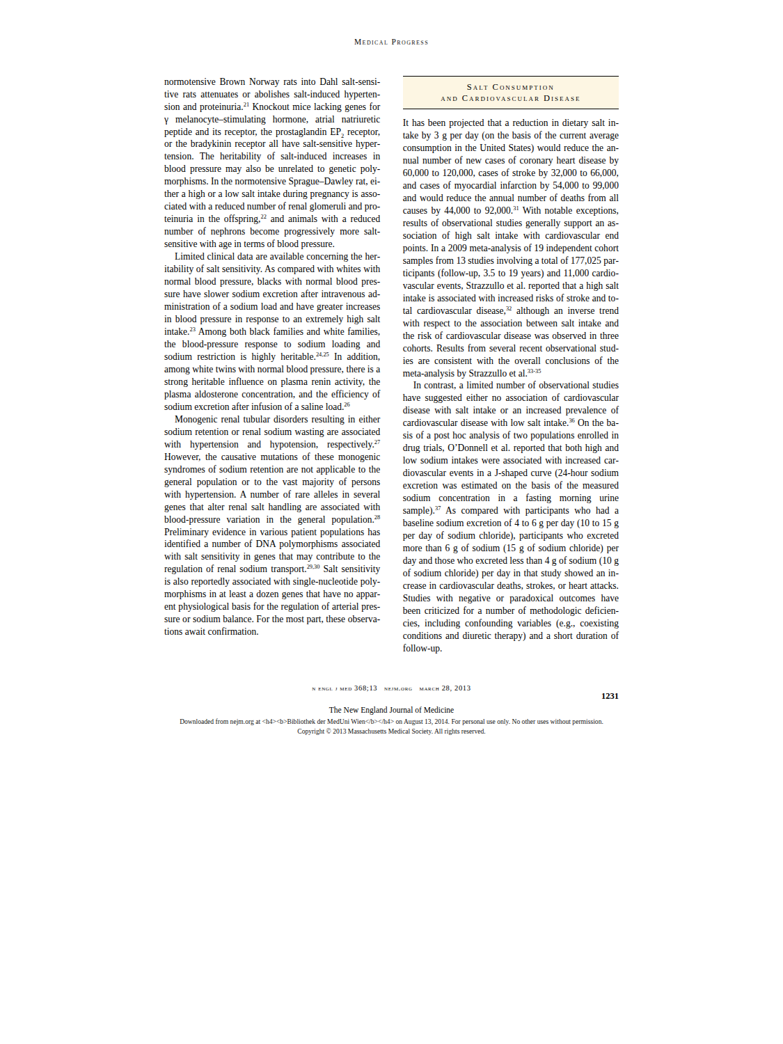Medical Progress
normotensive Brown Norway rats into Dahl salt-sensitive rats attenuates or abolishes salt-induced hypertension and proteinuria.21 Knockout mice lacking genes for γ melanocyte–stimulating hormone, atrial natriuretic peptide and its receptor, the prostaglandin EP2 receptor, or the bradykinin receptor all have salt-sensitive hypertension. The heritability of salt-induced increases in blood pressure may also be unrelated to genetic polymorphisms. In the normotensive Sprague–Dawley rat, either a high or a low salt intake during pregnancy is associated with a reduced number of renal glomeruli and proteinuria in the offspring,22 and animals with a reduced number of nephrons become progressively more salt-sensitive with age in terms of blood pressure.
Limited clinical data are available concerning the heritability of salt sensitivity. As compared with whites with normal blood pressure, blacks with normal blood pressure have slower sodium excretion after intravenous administration of a sodium load and have greater increases in blood pressure in response to an extremely high salt intake.23 Among both black families and white families, the blood-pressure response to sodium loading and sodium restriction is highly heritable.24,25 In addition, among white twins with normal blood pressure, there is a strong heritable influence on plasma renin activity, the plasma aldosterone concentration, and the efficiency of sodium excretion after infusion of a saline load.26
Monogenic renal tubular disorders resulting in either sodium retention or renal sodium wasting are associated with hypertension and hypotension, respectively.27 However, the causative mutations of these monogenic syndromes of sodium retention are not applicable to the general population or to the vast majority of persons with hypertension. A number of rare alleles in several genes that alter renal salt handling are associated with blood-pressure variation in the general population.28 Preliminary evidence in various patient populations has identified a number of DNA polymorphisms associated with salt sensitivity in genes that may contribute to the regulation of renal sodium transport.29,30 Salt sensitivity is also reportedly associated with single-nucleotide polymorphisms in at least a dozen genes that have no apparent physiological basis for the regulation of arterial pressure or sodium balance. For the most part, these observations await confirmation.
Salt Consumption and Cardiovascular Disease
It has been projected that a reduction in dietary salt intake by 3 g per day (on the basis of the current average consumption in the United States) would reduce the annual number of new cases of coronary heart disease by 60,000 to 120,000, cases of stroke by 32,000 to 66,000, and cases of myocardial infarction by 54,000 to 99,000 and would reduce the annual number of deaths from all causes by 44,000 to 92,000.31 With notable exceptions, results of observational studies generally support an association of high salt intake with cardiovascular end points. In a 2009 meta-analysis of 19 independent cohort samples from 13 studies involving a total of 177,025 participants (follow-up, 3.5 to 19 years) and 11,000 cardiovascular events, Strazzullo et al. reported that a high salt intake is associated with increased risks of stroke and total cardiovascular disease,32 although an inverse trend with respect to the association between salt intake and the risk of cardiovascular disease was observed in three cohorts. Results from several recent observational studies are consistent with the overall conclusions of the meta-analysis by Strazzullo et al.33-35
In contrast, a limited number of observational studies have suggested either no association of cardiovascular disease with salt intake or an increased prevalence of cardiovascular disease with low salt intake.36 On the basis of a post hoc analysis of two populations enrolled in drug trials, O’Donnell et al. reported that both high and low sodium intakes were associated with increased cardiovascular events in a J-shaped curve (24-hour sodium excretion was estimated on the basis of the measured sodium concentration in a fasting morning urine sample).37 As compared with participants who had a baseline sodium excretion of 4 to 6 g per day (10 to 15 g per day of sodium chloride), participants who excreted more than 6 g of sodium (15 g of sodium chloride) per day and those who excreted less than 4 g of sodium (10 g of sodium chloride) per day in that study showed an increase in cardiovascular deaths, strokes, or heart attacks. Studies with negative or paradoxical outcomes have been criticized for a number of methodologic deficiencies, including confounding variables (e.g., coexisting conditions and diuretic therapy) and a short duration of follow-up.
1231
n engl j med 368;13 nejm.org march 28, 2013
The New England Journal of Medicine
Downloaded from nejm.org at <h4><b>Bibliothek der MedUni Wien</b></h4> on August 13, 2014. For personal use only. No other uses without permission.
Copyright © 2013 Massachusetts Medical Society. All rights reserved.